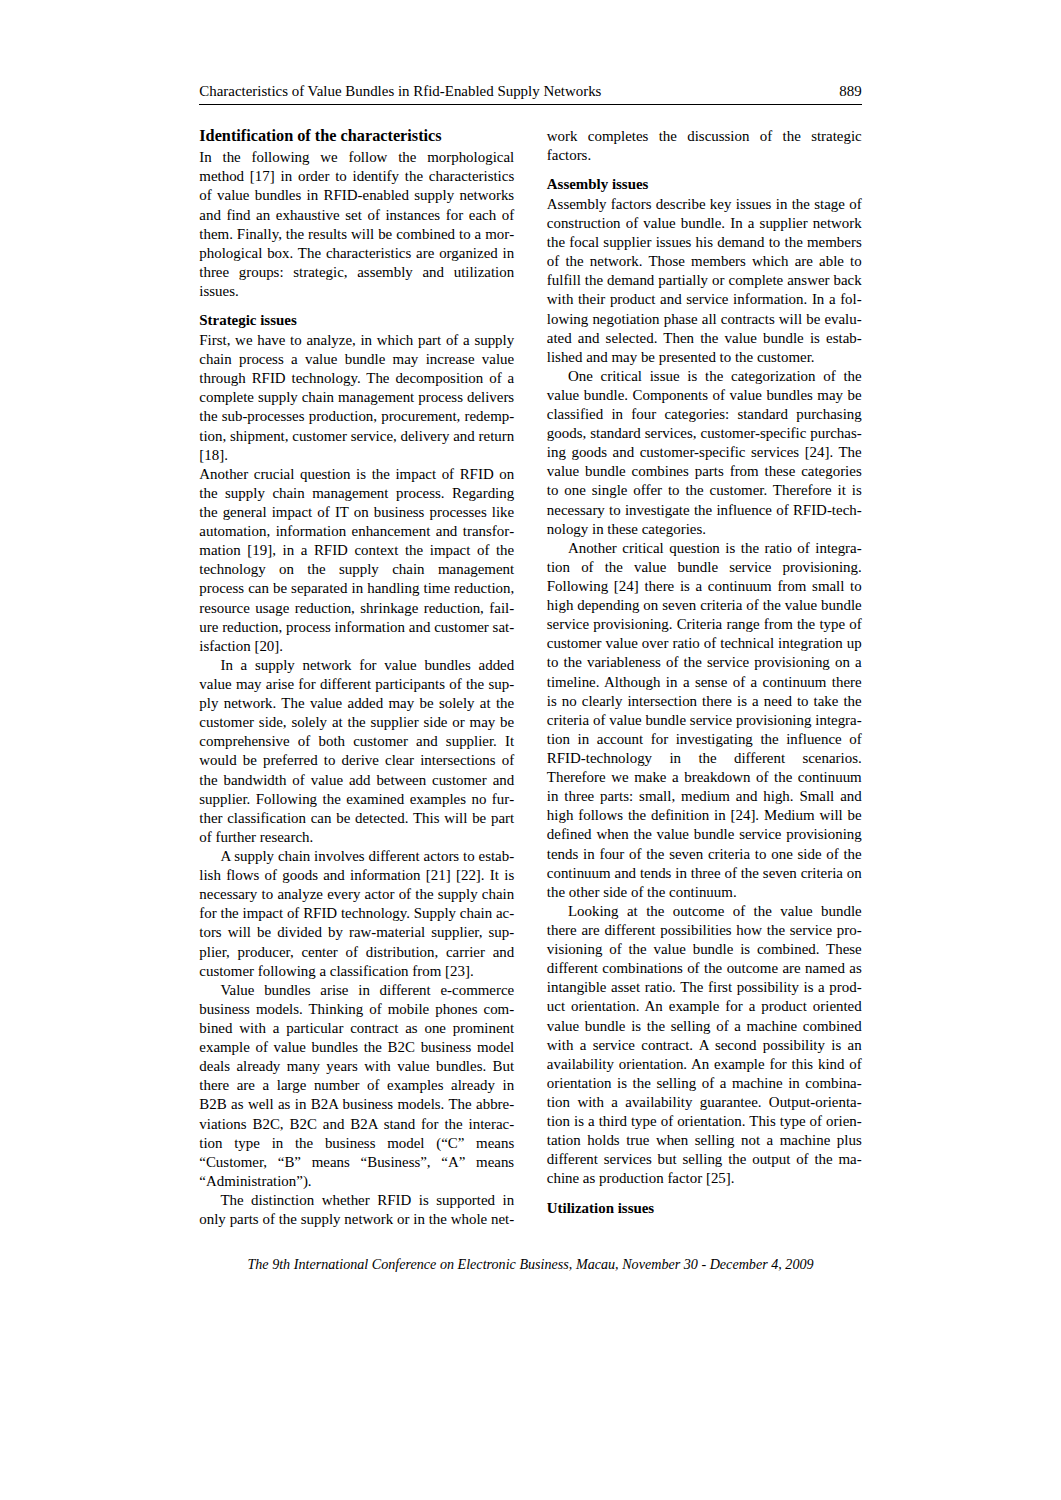Characteristics of Value Bundles in Rfid-Enabled Supply Networks 889
Identification of the characteristics
In the following we follow the morphological method [17] in order to identify the characteristics of value bundles in RFID-enabled supply networks and find an exhaustive set of instances for each of them. Finally, the results will be combined to a morphological box. The characteristics are organized in three groups: strategic, assembly and utilization issues.
Strategic issues
First, we have to analyze, in which part of a supply chain process a value bundle may increase value through RFID technology. The decomposition of a complete supply chain management process delivers the sub-processes production, procurement, redemption, shipment, customer service, delivery and return [18].
Another crucial question is the impact of RFID on the supply chain management process. Regarding the general impact of IT on business processes like automation, information enhancement and transformation [19], in a RFID context the impact of the technology on the supply chain management process can be separated in handling time reduction, resource usage reduction, shrinkage reduction, failure reduction, process information and customer satisfaction [20].
In a supply network for value bundles added value may arise for different participants of the supply network. The value added may be solely at the customer side, solely at the supplier side or may be comprehensive of both customer and supplier. It would be preferred to derive clear intersections of the bandwidth of value add between customer and supplier. Following the examined examples no further classification can be detected. This will be part of further research.
A supply chain involves different actors to establish flows of goods and information [21] [22]. It is necessary to analyze every actor of the supply chain for the impact of RFID technology. Supply chain actors will be divided by raw-material supplier, supplier, producer, center of distribution, carrier and customer following a classification from [23].
Value bundles arise in different e-commerce business models. Thinking of mobile phones combined with a particular contract as one prominent example of value bundles the B2C business model deals already many years with value bundles. But there are a large number of examples already in B2B as well as in B2A business models. The abbreviations B2C, B2C and B2A stand for the interaction type in the business model (“C” means “Customer, “B” means “Business”, “A” means “Administration”).
The distinction whether RFID is supported in only parts of the supply network or in the whole network completes the discussion of the strategic factors.
Assembly issues
Assembly factors describe key issues in the stage of construction of value bundle. In a supplier network the focal supplier issues his demand to the members of the network. Those members which are able to fulfill the demand partially or complete answer back with their product and service information. In a following negotiation phase all contracts will be evaluated and selected. Then the value bundle is established and may be presented to the customer.
One critical issue is the categorization of the value bundle. Components of value bundles may be classified in four categories: standard purchasing goods, standard services, customer-specific purchasing goods and customer-specific services [24]. The value bundle combines parts from these categories to one single offer to the customer. Therefore it is necessary to investigate the influence of RFID-technology in these categories.
Another critical question is the ratio of integration of the value bundle service provisioning. Following [24] there is a continuum from small to high depending on seven criteria of the value bundle service provisioning. Criteria range from the type of customer value over ratio of technical integration up to the variableness of the service provisioning on a timeline. Although in a sense of a continuum there is no clearly intersection there is a need to take the criteria of value bundle service provisioning integration in account for investigating the influence of RFID-technology in the different scenarios. Therefore we make a breakdown of the continuum in three parts: small, medium and high. Small and high follows the definition in [24]. Medium will be defined when the value bundle service provisioning tends in four of the seven criteria to one side of the continuum and tends in three of the seven criteria on the other side of the continuum.
Looking at the outcome of the value bundle there are different possibilities how the service provisioning of the value bundle is combined. These different combinations of the outcome are named as intangible asset ratio. The first possibility is a product orientation. An example for a product oriented value bundle is the selling of a machine combined with a service contract. A second possibility is an availability orientation. An example for this kind of orientation is the selling of a machine in combination with a availability guarantee. Output-orientation is a third type of orientation. This type of orientation holds true when selling not a machine plus different services but selling the output of the machine as production factor [25].
Utilization issues
The 9th International Conference on Electronic Business, Macau, November 30 - December 4, 2009